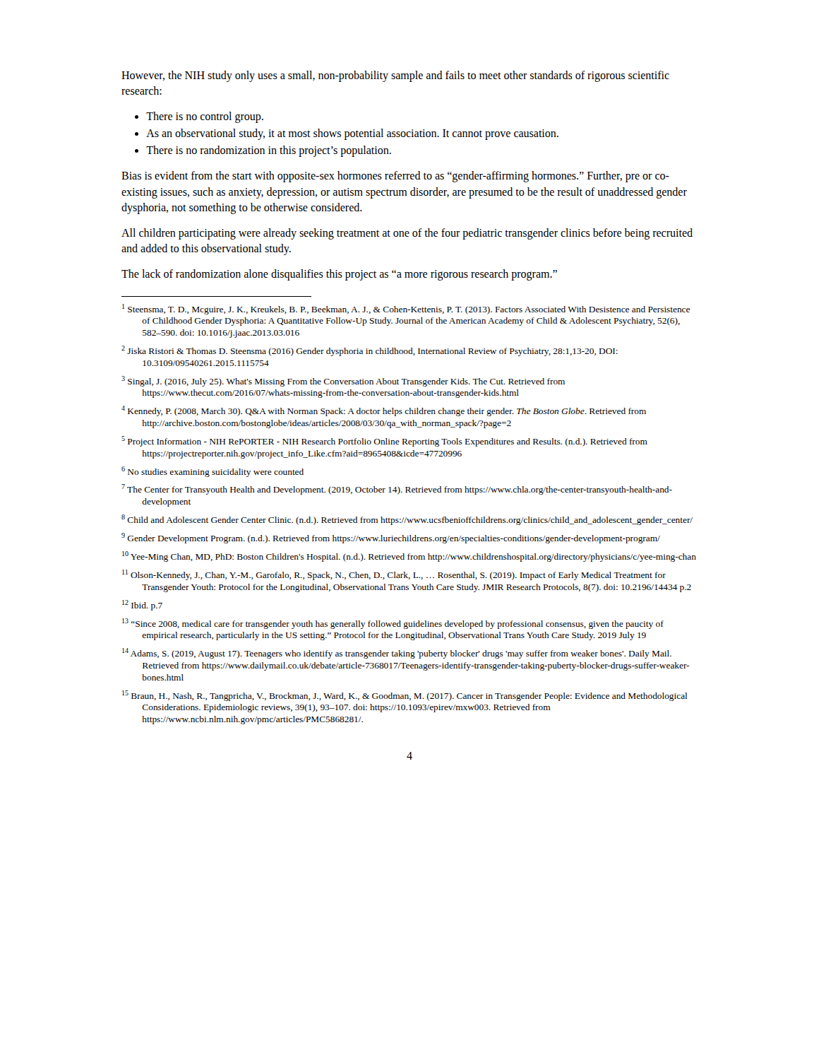However, the NIH study only uses a small, non-probability sample and fails to meet other standards of rigorous scientific research:
There is no control group.
As an observational study, it at most shows potential association. It cannot prove causation.
There is no randomization in this project’s population.
Bias is evident from the start with opposite-sex hormones referred to as “gender-affirming hormones.” Further, pre or co-existing issues, such as anxiety, depression, or autism spectrum disorder, are presumed to be the result of unaddressed gender dysphoria, not something to be otherwise considered.
All children participating were already seeking treatment at one of the four pediatric transgender clinics before being recruited and added to this observational study.
The lack of randomization alone disqualifies this project as “a more rigorous research program.”
1 Steensma, T. D., Mcguire, J. K., Kreukels, B. P., Beekman, A. J., & Cohen-Kettenis, P. T. (2013). Factors Associated With Desistence and Persistence of Childhood Gender Dysphoria: A Quantitative Follow-Up Study. Journal of the American Academy of Child & Adolescent Psychiatry, 52(6), 582–590. doi: 10.1016/j.jaac.2013.03.016
2 Jiska Ristori & Thomas D. Steensma (2016) Gender dysphoria in childhood, International Review of Psychiatry, 28:1,13-20, DOI: 10.3109/09540261.2015.1115754
3 Singal, J. (2016, July 25). What's Missing From the Conversation About Transgender Kids. The Cut. Retrieved from https://www.thecut.com/2016/07/whats-missing-from-the-conversation-about-transgender-kids.html
4 Kennedy, P. (2008, March 30). Q&A with Norman Spack: A doctor helps children change their gender. The Boston Globe. Retrieved from http://archive.boston.com/bostonglobe/ideas/articles/2008/03/30/qa_with_norman_spack/?page=2
5 Project Information - NIH RePORTER - NIH Research Portfolio Online Reporting Tools Expenditures and Results. (n.d.). Retrieved from https://projectreporter.nih.gov/project_info_Like.cfm?aid=8965408&icde=47720996
6 No studies examining suicidality were counted
7 The Center for Transyouth Health and Development. (2019, October 14). Retrieved from https://www.chla.org/the-center-transyouth-health-and-development
8 Child and Adolescent Gender Center Clinic. (n.d.). Retrieved from https://www.ucsfbenioffchildrens.org/clinics/child_and_adolescent_gender_center/
9 Gender Development Program. (n.d.). Retrieved from https://www.luriechildrens.org/en/specialties-conditions/gender-development-program/
10 Yee-Ming Chan, MD, PhD: Boston Children's Hospital. (n.d.). Retrieved from http://www.childrenshospital.org/directory/physicians/c/yee-ming-chan
11 Olson-Kennedy, J., Chan, Y.-M., Garofalo, R., Spack, N., Chen, D., Clark, L., … Rosenthal, S. (2019). Impact of Early Medical Treatment for Transgender Youth: Protocol for the Longitudinal, Observational Trans Youth Care Study. JMIR Research Protocols, 8(7). doi: 10.2196/14434 p.2
12 Ibid. p.7
13 “Since 2008, medical care for transgender youth has generally followed guidelines developed by professional consensus, given the paucity of empirical research, particularly in the US setting.” Protocol for the Longitudinal, Observational Trans Youth Care Study. 2019 July 19
14 Adams, S. (2019, August 17). Teenagers who identify as transgender taking 'puberty blocker' drugs 'may suffer from weaker bones'. Daily Mail. Retrieved from https://www.dailymail.co.uk/debate/article-7368017/Teenagers-identify-transgender-taking-puberty-blocker-drugs-suffer-weaker-bones.html
15 Braun, H., Nash, R., Tangpricha, V., Brockman, J., Ward, K., & Goodman, M. (2017). Cancer in Transgender People: Evidence and Methodological Considerations. Epidemiologic reviews, 39(1), 93–107. doi: https://10.1093/epirev/mxw003. Retrieved from https://www.ncbi.nlm.nih.gov/pmc/articles/PMC5868281/.
4